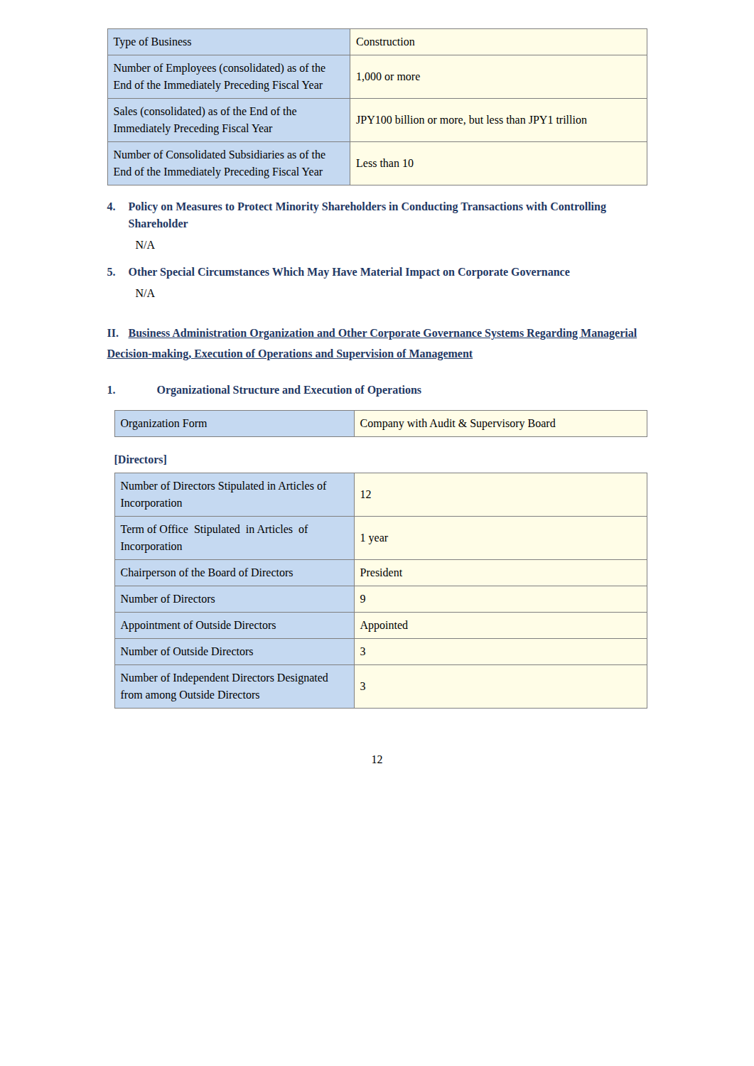| Type of Business | Construction |
| Number of Employees (consolidated) as of the End of the Immediately Preceding Fiscal Year | 1,000 or more |
| Sales (consolidated) as of the End of the Immediately Preceding Fiscal Year | JPY100 billion or more, but less than JPY1 trillion |
| Number of Consolidated Subsidiaries as of the End of the Immediately Preceding Fiscal Year | Less than 10 |
4. Policy on Measures to Protect Minority Shareholders in Conducting Transactions with Controlling Shareholder
N/A
5. Other Special Circumstances Which May Have Material Impact on Corporate Governance
N/A
II. Business Administration Organization and Other Corporate Governance Systems Regarding Managerial Decision-making, Execution of Operations and Supervision of Management
1. Organizational Structure and Execution of Operations
| Organization Form | Company with Audit & Supervisory Board |
[Directors]
| Number of Directors Stipulated in Articles of Incorporation | 12 |
| Term of Office Stipulated in Articles of Incorporation | 1 year |
| Chairperson of the Board of Directors | President |
| Number of Directors | 9 |
| Appointment of Outside Directors | Appointed |
| Number of Outside Directors | 3 |
| Number of Independent Directors Designated from among Outside Directors | 3 |
12